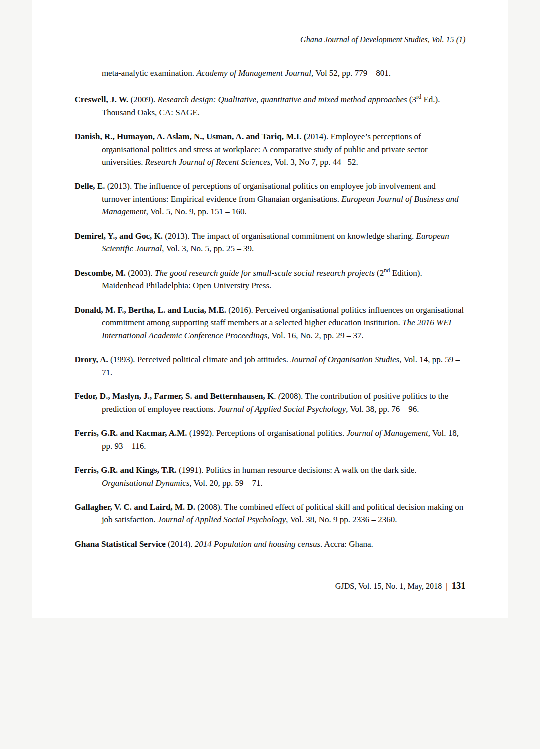Ghana Journal of Development Studies, Vol. 15 (1)
meta-analytic examination. Academy of Management Journal, Vol 52, pp. 779 – 801.
Creswell, J. W. (2009). Research design: Qualitative, quantitative and mixed method approaches (3rd Ed.). Thousand Oaks, CA: SAGE.
Danish, R., Humayon, A. Aslam, N., Usman, A. and Tariq, M.I. (2014). Employee’s perceptions of organisational politics and stress at workplace: A comparative study of public and private sector universities. Research Journal of Recent Sciences, Vol. 3, No 7, pp. 44 –52.
Delle, E. (2013). The influence of perceptions of organisational politics on employee job involvement and turnover intentions: Empirical evidence from Ghanaian organisations. European Journal of Business and Management, Vol. 5, No. 9, pp. 151 – 160.
Demirel, Y., and Goc, K. (2013). The impact of organisational commitment on knowledge sharing. European Scientific Journal, Vol. 3, No. 5, pp. 25 – 39.
Descombe, M. (2003). The good research guide for small-scale social research projects (2nd Edition). Maidenhead Philadelphia: Open University Press.
Donald, M. F., Bertha, L. and Lucia, M.E. (2016). Perceived organisational politics influences on organisational commitment among supporting staff members at a selected higher education institution. The 2016 WEI International Academic Conference Proceedings, Vol. 16, No. 2, pp. 29 – 37.
Drory, A. (1993). Perceived political climate and job attitudes. Journal of Organisation Studies, Vol. 14, pp. 59 – 71.
Fedor, D., Maslyn, J., Farmer, S. and Betternhausen, K. (2008). The contribution of positive politics to the prediction of employee reactions. Journal of Applied Social Psychology, Vol. 38, pp. 76 – 96.
Ferris, G.R. and Kacmar, A.M. (1992). Perceptions of organisational politics. Journal of Management, Vol. 18, pp. 93 – 116.
Ferris, G.R. and Kings, T.R. (1991). Politics in human resource decisions: A walk on the dark side. Organisational Dynamics, Vol. 20, pp. 59 – 71.
Gallagher, V. C. and Laird, M. D. (2008). The combined effect of political skill and political decision making on job satisfaction. Journal of Applied Social Psychology, Vol. 38, No. 9 pp. 2336 – 2360.
Ghana Statistical Service (2014). 2014 Population and housing census. Accra: Ghana.
GJDS, Vol. 15, No. 1, May, 2018 | 131